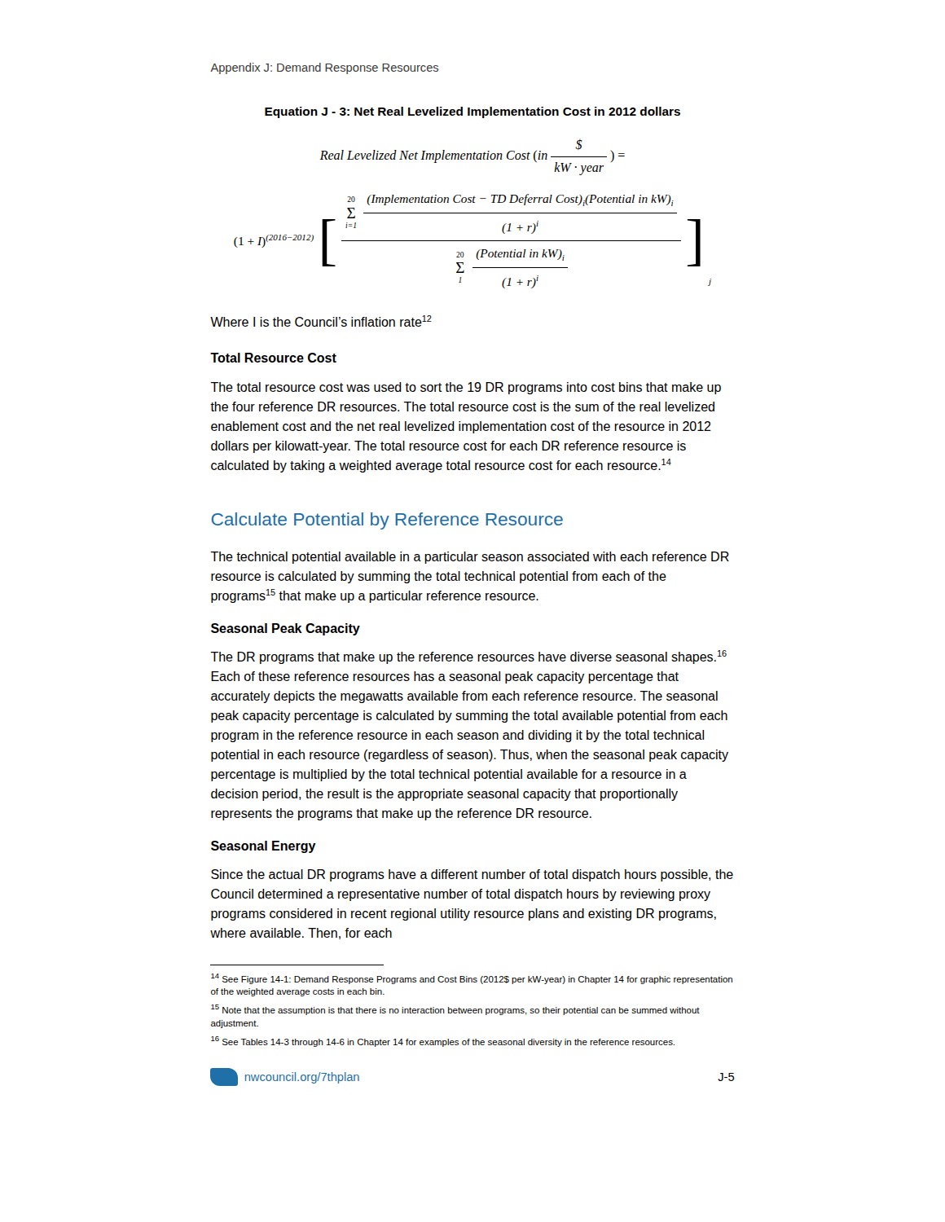Appendix J: Demand Response Resources
Equation J - 3: Net Real Levelized Implementation Cost in 2012 dollars
Real Levelized Net Implementation Cost (in $kW · year ) =
(1 + I)(2016−2012) [ 20 Σi=1 (Implementation Cost − TD Deferral Cost)i(Potential in kW)i (1 + r)i 20 Σ 1 (Potential in kW)i (1 + r)i ] j
Where I is the Council’s inflation rate12
Total Resource Cost
The total resource cost was used to sort the 19 DR programs into cost bins that make up the four reference DR resources. The total resource cost is the sum of the real levelized enablement cost and the net real levelized implementation cost of the resource in 2012 dollars per kilowatt-year. The total resource cost for each DR reference resource is calculated by taking a weighted average total resource cost for each resource.14
Calculate Potential by Reference Resource
The technical potential available in a particular season associated with each reference DR resource is calculated by summing the total technical potential from each of the programs15 that make up a particular reference resource.
Seasonal Peak Capacity
The DR programs that make up the reference resources have diverse seasonal shapes.16 Each of these reference resources has a seasonal peak capacity percentage that accurately depicts the megawatts available from each reference resource. The seasonal peak capacity percentage is calculated by summing the total available potential from each program in the reference resource in each season and dividing it by the total technical potential in each resource (regardless of season). Thus, when the seasonal peak capacity percentage is multiplied by the total technical potential available for a resource in a decision period, the result is the appropriate seasonal capacity that proportionally represents the programs that make up the reference DR resource.
Seasonal Energy
Since the actual DR programs have a different number of total dispatch hours possible, the Council determined a representative number of total dispatch hours by reviewing proxy programs considered in recent regional utility resource plans and existing DR programs, where available. Then, for each
14 See Figure 14-1: Demand Response Programs and Cost Bins (2012$ per kW-year) in Chapter 14 for graphic representation of the weighted average costs in each bin.
15 Note that the assumption is that there is no interaction between programs, so their potential can be summed without adjustment.
16 See Tables 14-3 through 14-6 in Chapter 14 for examples of the seasonal diversity in the reference resources.
nwcouncil.org/7thplan
J-5